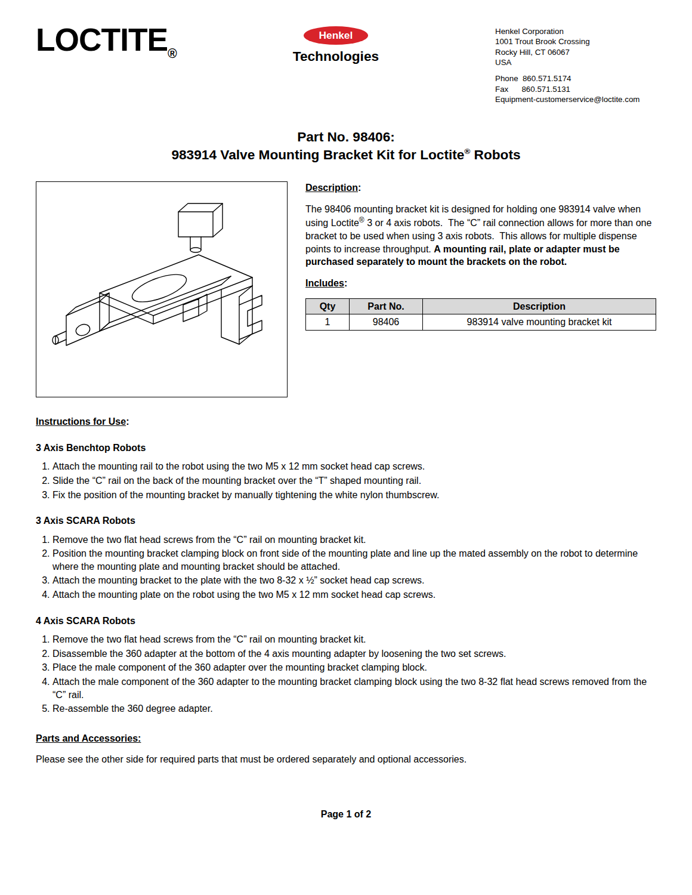LOCTITE®
Henkel
Technologies
Henkel Corporation
1001 Trout Brook Crossing
Rocky Hill, CT 06067
USA
Phone 860.571.5174
Fax 860.571.5131
Equipment-customerservice@loctite.com
Part No. 98406:
983914 Valve Mounting Bracket Kit for Loctite® Robots
Description:
The 98406 mounting bracket kit is designed for holding one 983914 valve when using Loctite® 3 or 4 axis robots. The “C” rail connection allows for more than one bracket to be used when using 3 axis robots. This allows for multiple dispense points to increase throughput. A mounting rail, plate or adapter must be purchased separately to mount the brackets on the robot.
Includes:
| Qty | Part No. | Description |
| --- | --- | --- |
| 1 | 98406 | 983914 valve mounting bracket kit |
Instructions for Use:
3 Axis Benchtop Robots
Attach the mounting rail to the robot using the two M5 x 12 mm socket head cap screws.
Slide the “C” rail on the back of the mounting bracket over the “T” shaped mounting rail.
Fix the position of the mounting bracket by manually tightening the white nylon thumbscrew.
3 Axis SCARA Robots
Remove the two flat head screws from the “C” rail on mounting bracket kit.
Position the mounting bracket clamping block on front side of the mounting plate and line up the mated assembly on the robot to determine where the mounting plate and mounting bracket should be attached.
Attach the mounting bracket to the plate with the two 8-32 x ½” socket head cap screws.
Attach the mounting plate on the robot using the two M5 x 12 mm socket head cap screws.
4 Axis SCARA Robots
Remove the two flat head screws from the “C” rail on mounting bracket kit.
Disassemble the 360 adapter at the bottom of the 4 axis mounting adapter by loosening the two set screws.
Place the male component of the 360 adapter over the mounting bracket clamping block.
Attach the male component of the 360 adapter to the mounting bracket clamping block using the two 8-32 flat head screws removed from the “C” rail.
Re-assemble the 360 degree adapter.
Parts and Accessories:
Please see the other side for required parts that must be ordered separately and optional accessories.
Page 1 of 2